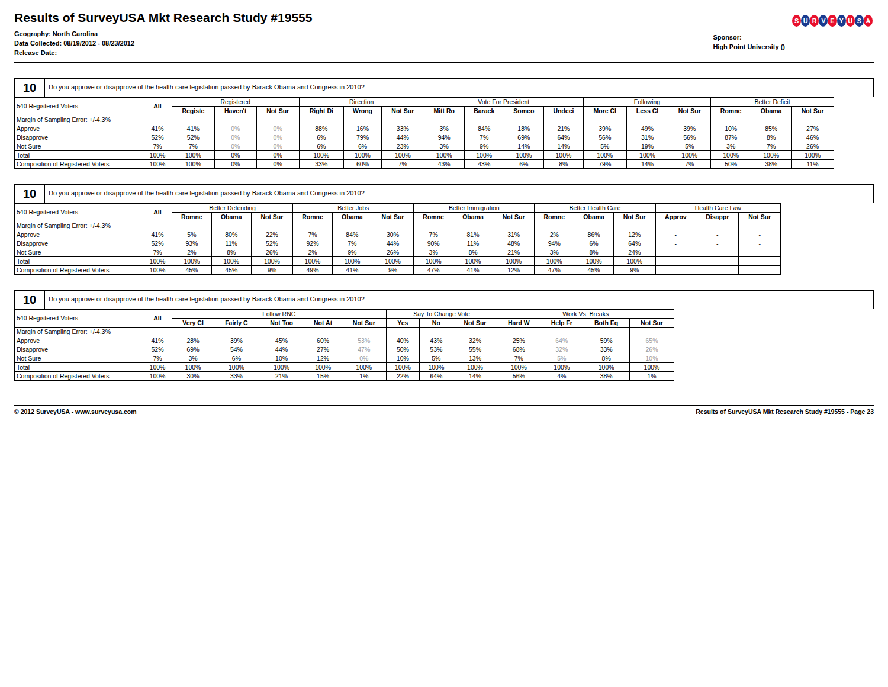Results of SurveyUSA Mkt Research Study #19555
Geography: North Carolina
Data Collected: 08/19/2012 - 08/23/2012
Release Date:
Sponsor:
High Point University ()
SURVEYUSA
10
Do you approve or disapprove of the health care legislation passed by Barack Obama and Congress in 2010?
| 540 Registered Voters | All | Registered | Direction | Vote For President | Following | Better Deficit | |
| --- | --- | --- | --- | --- | --- | --- | --- |
| Registe | Haven't | Not Sur | Right Di | Wrong | Not Sur | Mitt Ro | Barack | Someo | Undeci | More Cl | Less Cl | Not Sur | Romne | Obama | Not Sur | |
| Margin of Sampling Error: +/-4.3% | | | | | | | | | | | | | | | | | | |
| Approve | 41% | 41% | 0% | 0% | 88% | 16% | 33% | 3% | 84% | 18% | 21% | 39% | 49% | 39% | 10% | 85% | 27% | |
| Disapprove | 52% | 52% | 0% | 0% | 6% | 79% | 44% | 94% | 7% | 69% | 64% | 56% | 31% | 56% | 87% | 8% | 46% | |
| Not Sure | 7% | 7% | 0% | 0% | 6% | 6% | 23% | 3% | 9% | 14% | 14% | 5% | 19% | 5% | 3% | 7% | 26% | |
| Total | 100% | 100% | 0% | 0% | 100% | 100% | 100% | 100% | 100% | 100% | 100% | 100% | 100% | 100% | 100% | 100% | 100% | |
| Composition of Registered Voters | 100% | 100% | 0% | 0% | 33% | 60% | 7% | 43% | 43% | 6% | 8% | 79% | 14% | 7% | 50% | 38% | 11% | |
10
Do you approve or disapprove of the health care legislation passed by Barack Obama and Congress in 2010?
| 540 Registered Voters | All | Better Defending | Better Jobs | Better Immigration | Better Health Care | Health Care Law | |
| --- | --- | --- | --- | --- | --- | --- | --- |
| Romne | Obama | Not Sur | Romne | Obama | Not Sur | Romne | Obama | Not Sur | Romne | Obama | Not Sur | Approv | Disappr | Not Sur | |
| Margin of Sampling Error: +/-4.3% | | | | | | | | | | | | | | | | | |
| Approve | 41% | 5% | 80% | 22% | 7% | 84% | 30% | 7% | 81% | 31% | 2% | 86% | 12% | - | - | - | |
| Disapprove | 52% | 93% | 11% | 52% | 92% | 7% | 44% | 90% | 11% | 48% | 94% | 6% | 64% | - | - | - | |
| Not Sure | 7% | 2% | 8% | 26% | 2% | 9% | 26% | 3% | 8% | 21% | 3% | 8% | 24% | - | - | - | |
| Total | 100% | 100% | 100% | 100% | 100% | 100% | 100% | 100% | 100% | 100% | 100% | 100% | 100% | | | | |
| Composition of Registered Voters | 100% | 45% | 45% | 9% | 49% | 41% | 9% | 47% | 41% | 12% | 47% | 45% | 9% | | | | |
10
Do you approve or disapprove of the health care legislation passed by Barack Obama and Congress in 2010?
| 540 Registered Voters | All | Follow RNC | Say To Change Vote | Work Vs. Breaks | |
| --- | --- | --- | --- | --- | --- |
| Very Cl | Fairly C | Not Too | Not At | Not Sur | Yes | No | Not Sur | Hard W | Help Fr | Both Eq | Not Sur | |
| Margin of Sampling Error: +/-4.3% | | | | | | | | | | | | | | |
| Approve | 41% | 28% | 39% | 45% | 60% | 53% | 40% | 43% | 32% | 25% | 64% | 59% | 65% | |
| Disapprove | 52% | 69% | 54% | 44% | 27% | 47% | 50% | 53% | 55% | 68% | 32% | 33% | 26% | |
| Not Sure | 7% | 3% | 6% | 10% | 12% | 0% | 10% | 5% | 13% | 7% | 5% | 8% | 10% | |
| Total | 100% | 100% | 100% | 100% | 100% | 100% | 100% | 100% | 100% | 100% | 100% | 100% | 100% | |
| Composition of Registered Voters | 100% | 30% | 33% | 21% | 15% | 1% | 22% | 64% | 14% | 56% | 4% | 38% | 1% | |
© 2012 SurveyUSA - www.surveyusa.com
Results of SurveyUSA Mkt Research Study #19555 - Page 23